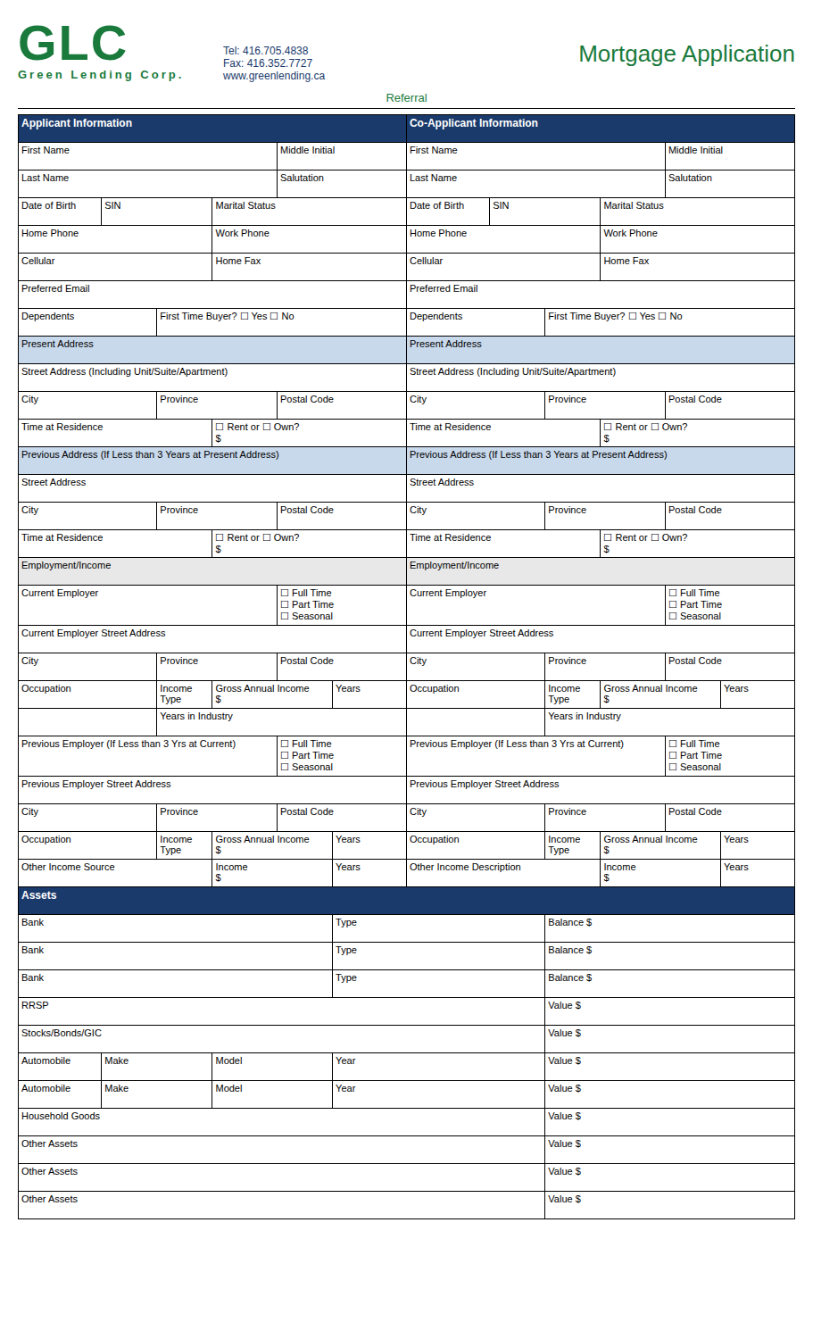GLC
Green Lending Corp.
Tel: 416.705.4838
Fax: 416.352.7727
www.greenlending.ca
Mortgage Application
Referral
| Applicant Information | Co-Applicant Information |
| First Name | Middle Initial | First Name | Middle Initial |
| Last Name | Salutation | Last Name | Salutation |
| Date of Birth | SIN | Marital Status | Date of Birth | SIN | Marital Status |
| Home Phone | Work Phone | Home Phone | Work Phone |
| Cellular | Home Fax | Cellular | Home Fax |
| Preferred Email | Preferred Email |
| Dependents | First Time Buyer? ☐ Yes ☐ No | Dependents | First Time Buyer? ☐ Yes ☐ No |
| Present Address | Present Address |
| Street Address (Including Unit/Suite/Apartment) | Street Address (Including Unit/Suite/Apartment) |
| City | Province | Postal Code | City | Province | Postal Code |
| Time at Residence | ☐ Rent or ☐ Own? $ | Time at Residence | ☐ Rent or ☐ Own? $ |
| Previous Address (If Less than 3 Years at Present Address) | Previous Address (If Less than 3 Years at Present Address) |
| Street Address | Street Address |
| City | Province | Postal Code | City | Province | Postal Code |
| Time at Residence | ☐ Rent or ☐ Own? $ | Time at Residence | ☐ Rent or ☐ Own? $ |
| Employment/Income | Employment/Income |
| Current Employer | ☐ Full Time ☐ Part Time ☐ Seasonal | Current Employer | ☐ Full Time ☐ Part Time ☐ Seasonal |
| Current Employer Street Address | Current Employer Street Address |
| City | Province | Postal Code | City | Province | Postal Code |
| Occupation | Income Type | Gross Annual Income $ | Years | Occupation | Income Type | Gross Annual Income $ | Years |
| | Years in Industry | | Years in Industry |
| Previous Employer (If Less than 3 Yrs at Current) | ☐ Full Time ☐ Part Time ☐ Seasonal | Previous Employer (If Less than 3 Yrs at Current) | ☐ Full Time ☐ Part Time ☐ Seasonal |
| Previous Employer Street Address | Previous Employer Street Address |
| City | Province | Postal Code | City | Province | Postal Code |
| Occupation | Income Type | Gross Annual Income $ | Years | Occupation | Income Type | Gross Annual Income $ | Years |
| Other Income Source | Income $ | Years | Other Income Description | Income $ | Years |
| Assets |
| Bank | Type | Balance $ |
| Bank | Type | Balance $ |
| Bank | Type | Balance $ |
| RRSP | Value $ |
| Stocks/Bonds/GIC | Value $ |
| Automobile | Make | Model | Year | Value $ |
| Automobile | Make | Model | Year | Value $ |
| Household Goods | Value $ |
| Other Assets | Value $ |
| Other Assets | Value $ |
| Other Assets | Value $ |